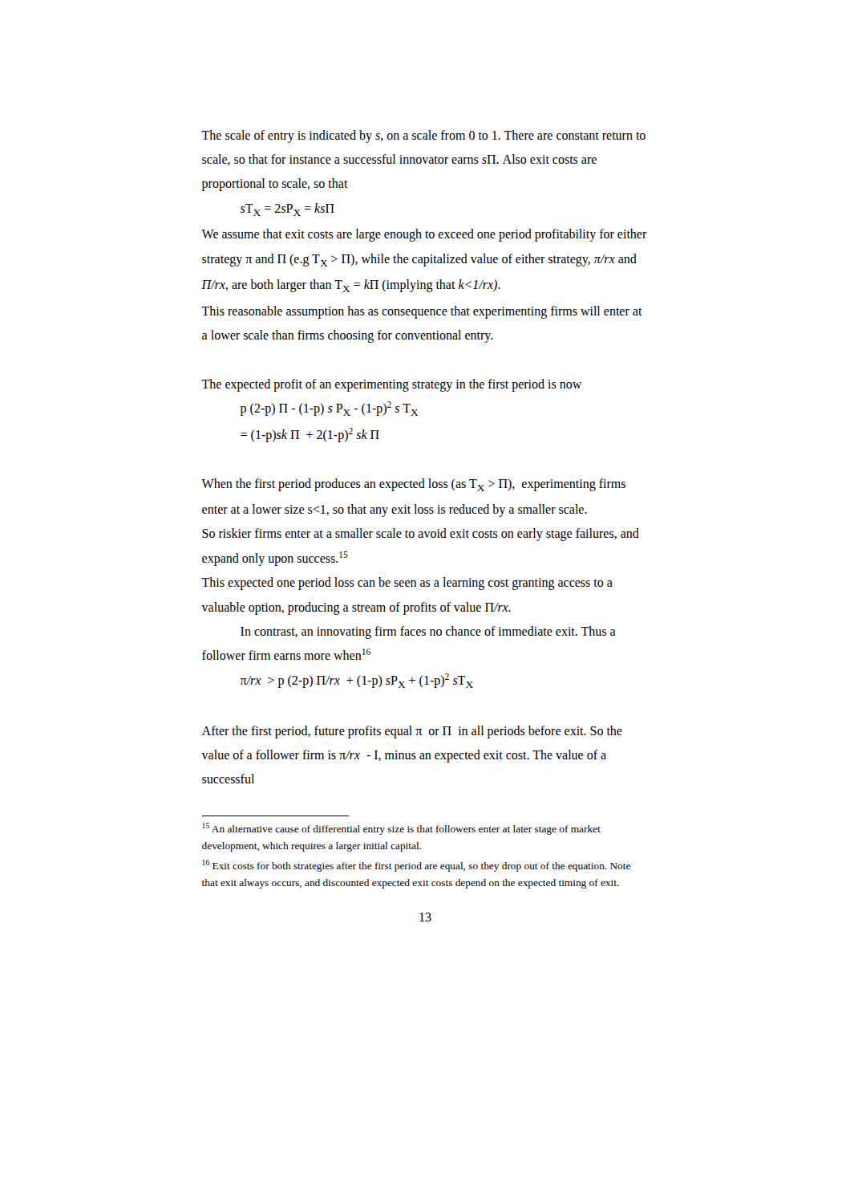The scale of entry is indicated by s, on a scale from 0 to 1. There are constant return to scale, so that for instance a successful innovator earns s Π. Also exit costs are proportional to scale, so that
s TX = 2s PX = ks Π
We assume that exit costs are large enough to exceed one period profitability for either strategy π and Π (e.g TX > Π), while the capitalized value of either strategy, π/rx and Π/rx, are both larger than TX = k Π (implying that k<1/rx).
This reasonable assumption has as consequence that experimenting firms will enter at a lower scale than firms choosing for conventional entry.
The expected profit of an experimenting strategy in the first period is now
p (2-p) Π - (1-p) s PX - (1-p)2 s TX
= (1-p)sk Π + 2(1-p)2 sk Π
When the first period produces an expected loss (as TX > Π), experimenting firms enter at a lower size s<1, so that any exit loss is reduced by a smaller scale.
So riskier firms enter at a smaller scale to avoid exit costs on early stage failures, and expand only upon success.15
This expected one period loss can be seen as a learning cost granting access to a valuable option, producing a stream of profits of value Π/rx.
In contrast, an innovating firm faces no chance of immediate exit. Thus a follower firm earns more when16
π/rx > p (2-p) Π/rx + (1-p) s PX + (1-p)2 s TX
After the first period, future profits equal π or Π in all periods before exit. So the value of a follower firm is π/rx - I, minus an expected exit cost. The value of a successful
15 An alternative cause of differential entry size is that followers enter at later stage of market development, which requires a larger initial capital.
16 Exit costs for both strategies after the first period are equal, so they drop out of the equation. Note that exit always occurs, and discounted expected exit costs depend on the expected timing of exit.
13